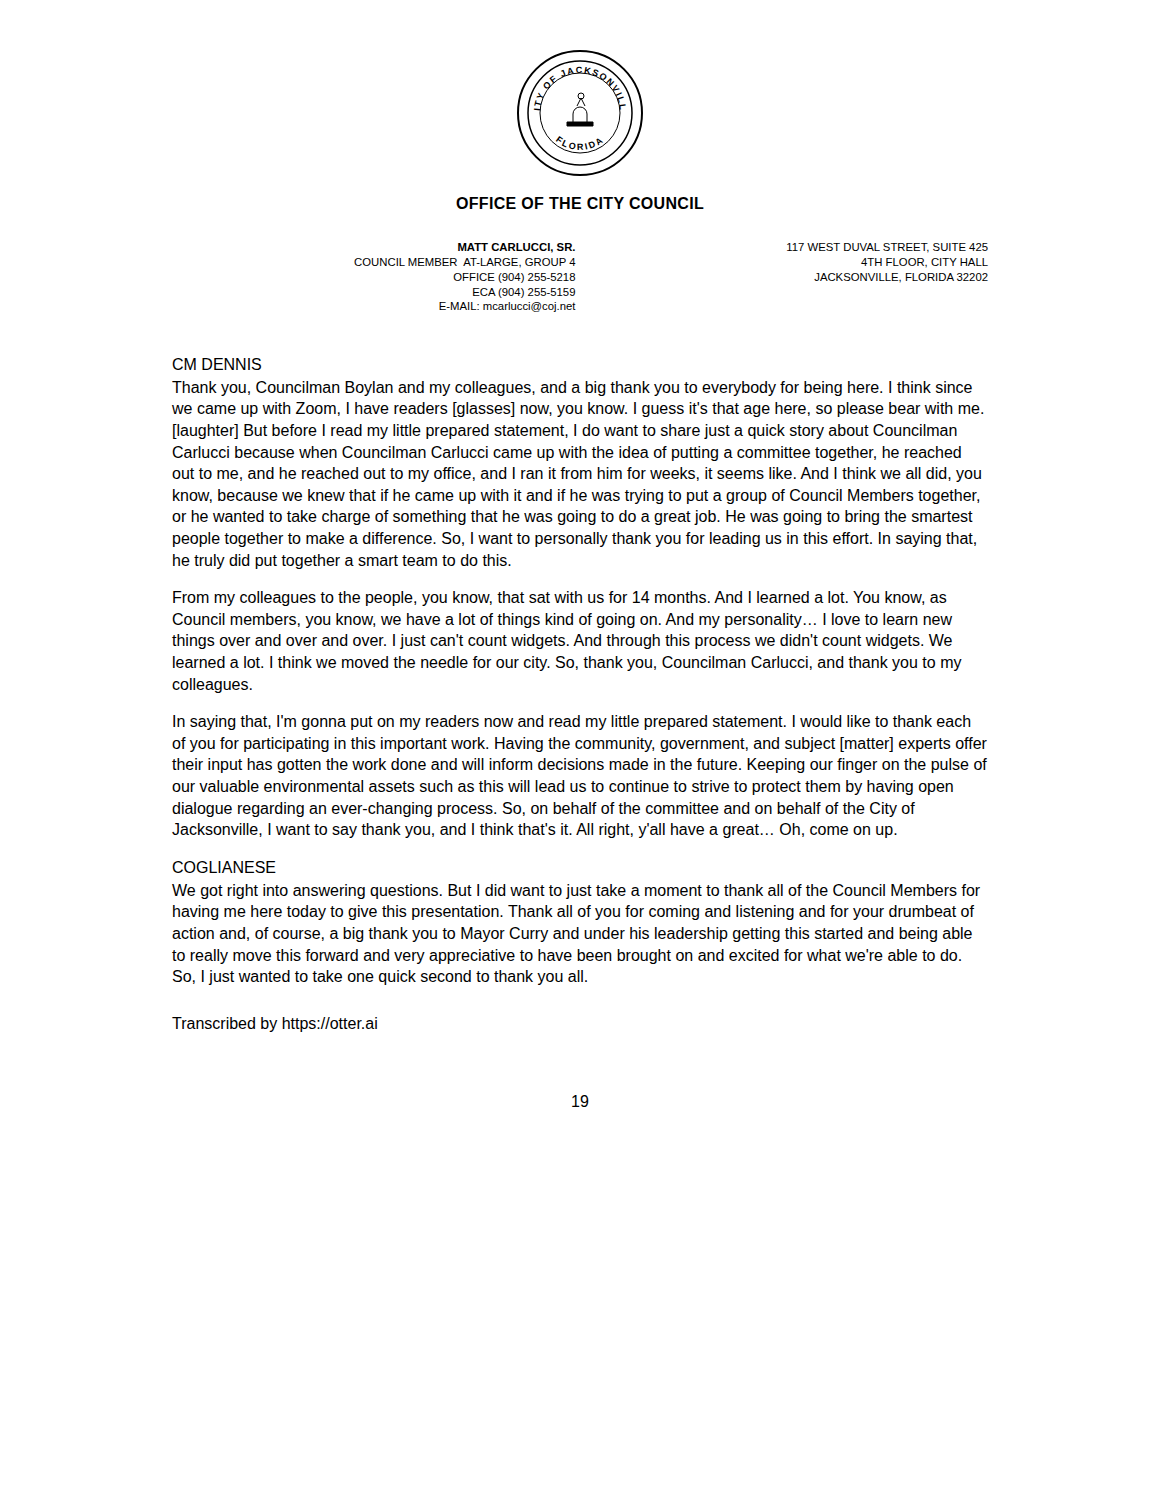CITY OF JACKSONVILLE FLORIDA
OFFICE OF THE CITY COUNCIL
| MATT CARLUCCI, SR. COUNCIL MEMBER AT-LARGE, GROUP 4 OFFICE (904) 255-5218 ECA (904) 255-5159 E-MAIL: mcarlucci@coj.net | 117 WEST DUVAL STREET, SUITE 425 4TH FLOOR, CITY HALL JACKSONVILLE, FLORIDA 32202 |
CM DENNIS
Thank you, Councilman Boylan and my colleagues, and a big thank you to everybody for being here. I think since we came up with Zoom, I have readers [glasses] now, you know. I guess it's that age here, so please bear with me. [laughter] But before I read my little prepared statement, I do want to share just a quick story about Councilman Carlucci because when Councilman Carlucci came up with the idea of putting a committee together, he reached out to me, and he reached out to my office, and I ran it from him for weeks, it seems like. And I think we all did, you know, because we knew that if he came up with it and if he was trying to put a group of Council Members together, or he wanted to take charge of something that he was going to do a great job. He was going to bring the smartest people together to make a difference. So, I want to personally thank you for leading us in this effort. In saying that, he truly did put together a smart team to do this.
From my colleagues to the people, you know, that sat with us for 14 months. And I learned a lot. You know, as Council members, you know, we have a lot of things kind of going on. And my personality… I love to learn new things over and over and over. I just can't count widgets. And through this process we didn't count widgets. We learned a lot. I think we moved the needle for our city. So, thank you, Councilman Carlucci, and thank you to my colleagues.
In saying that, I'm gonna put on my readers now and read my little prepared statement. I would like to thank each of you for participating in this important work. Having the community, government, and subject [matter] experts offer their input has gotten the work done and will inform decisions made in the future. Keeping our finger on the pulse of our valuable environmental assets such as this will lead us to continue to strive to protect them by having open dialogue regarding an ever-changing process. So, on behalf of the committee and on behalf of the City of Jacksonville, I want to say thank you, and I think that's it. All right, y'all have a great… Oh, come on up.
COGLIANESE
We got right into answering questions. But I did want to just take a moment to thank all of the Council Members for having me here today to give this presentation. Thank all of you for coming and listening and for your drumbeat of action and, of course, a big thank you to Mayor Curry and under his leadership getting this started and being able to really move this forward and very appreciative to have been brought on and excited for what we're able to do. So, I just wanted to take one quick second to thank you all.
Transcribed by https://otter.ai
19